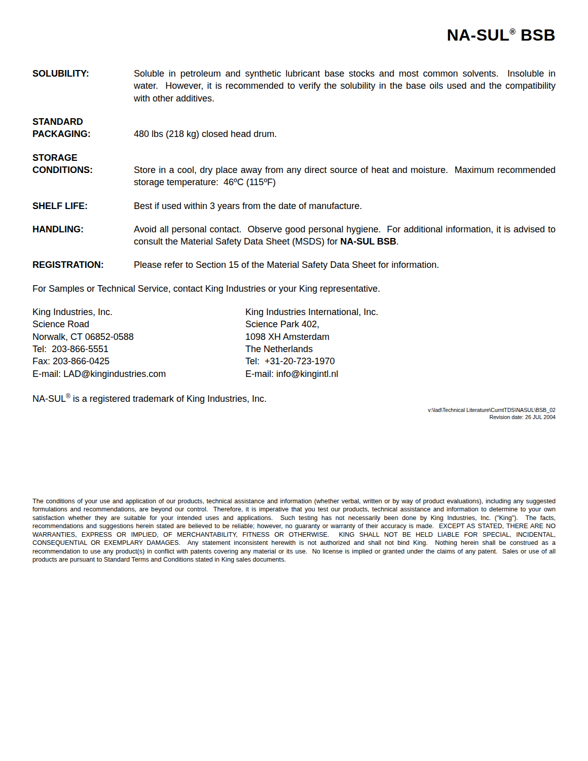NA-SUL® BSB
| SOLUBILITY: | Soluble in petroleum and synthetic lubricant base stocks and most common solvents. Insoluble in water. However, it is recommended to verify the solubility in the base oils used and the compatibility with other additives. |
| STANDARD PACKAGING: | 480 lbs (218 kg) closed head drum. |
| STORAGE CONDITIONS: | Store in a cool, dry place away from any direct source of heat and moisture. Maximum recommended storage temperature: 46ºC (115ºF) |
| SHELF LIFE: | Best if used within 3 years from the date of manufacture. |
| HANDLING: | Avoid all personal contact. Observe good personal hygiene. For additional information, it is advised to consult the Material Safety Data Sheet (MSDS) for NA-SUL BSB . |
| REGISTRATION: | Please refer to Section 15 of the Material Safety Data Sheet for information. |
For Samples or Technical Service, contact King Industries or your King representative.
| King Industries, Inc. Science Road Norwalk, CT 06852-0588 Tel: 203-866-5551 Fax: 203-866-0425 E-mail: LAD@kingindustries.com | King Industries International, Inc. Science Park 402, 1098 XH Amsterdam The Netherlands Tel: +31-20-723-1970 E-mail: info@kingintl.nl |
NA-SUL® is a registered trademark of King Industries, Inc.
v:\lad\Technical Literature\CurntTDS\NASUL\BSB_02
Revision date: 26 JUL 2004
The conditions of your use and application of our products, technical assistance and information (whether verbal, written or by way of product evaluations), including any suggested formulations and recommendations, are beyond our control. Therefore, it is imperative that you test our products, technical assistance and information to determine to your own satisfaction whether they are suitable for your intended uses and applications. Such testing has not necessarily been done by King Industries, Inc. ("King"). The facts, recommendations and suggestions herein stated are believed to be reliable; however, no guaranty or warranty of their accuracy is made. EXCEPT AS STATED, THERE ARE NO WARRANTIES, EXPRESS OR IMPLIED, OF MERCHANTABILITY, FITNESS OR OTHERWISE. KING SHALL NOT BE HELD LIABLE FOR SPECIAL, INCIDENTAL, CONSEQUENTIAL OR EXEMPLARY DAMAGES. Any statement inconsistent herewith is not authorized and shall not bind King. Nothing herein shall be construed as a recommendation to use any product(s) in conflict with patents covering any material or its use. No license is implied or granted under the claims of any patent. Sales or use of all products are pursuant to Standard Terms and Conditions stated in King sales documents.